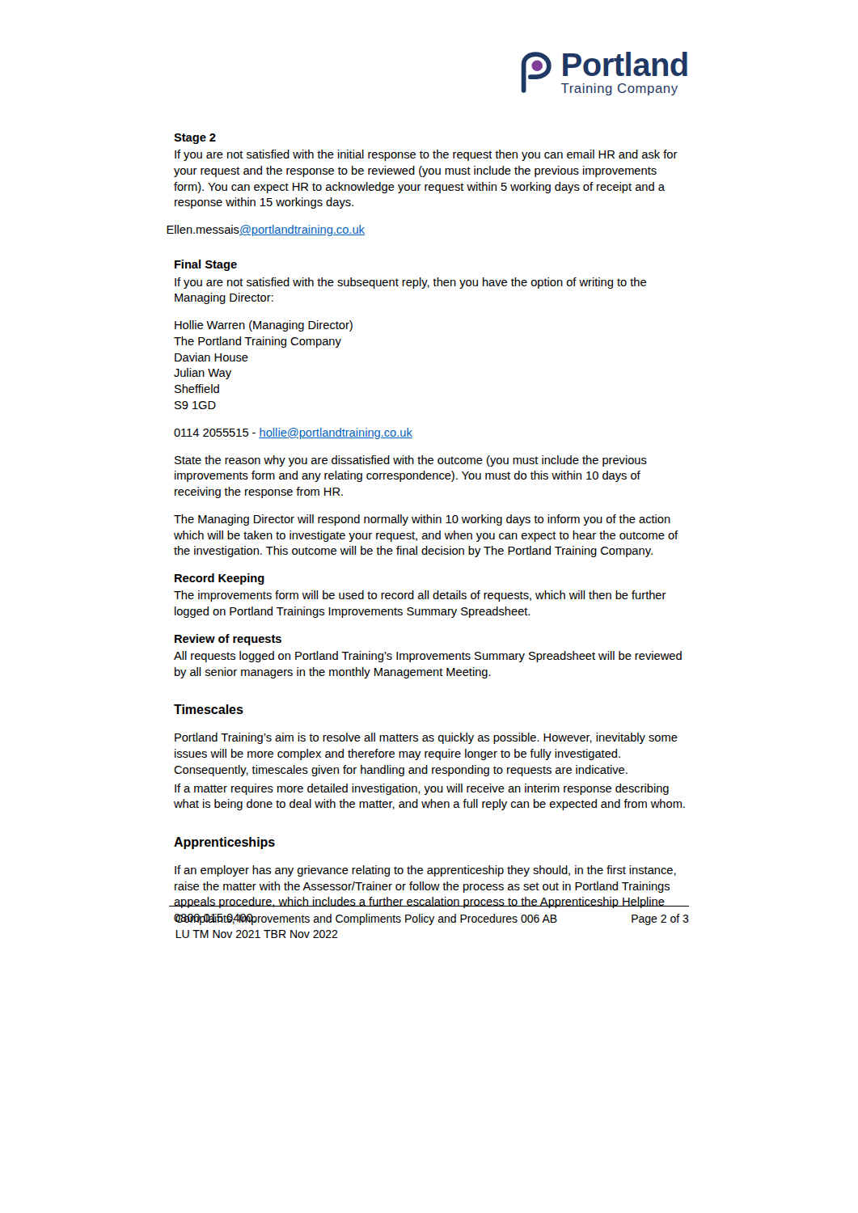Portland
Training Company
Stage 2
If you are not satisfied with the initial response to the request then you can email HR and ask for your request and the response to be reviewed (you must include the previous improvements form). You can expect HR to acknowledge your request within 5 working days of receipt and a response within 15 workings days.
Ellen.messais@portlandtraining.co.uk
Final Stage
If you are not satisfied with the subsequent reply, then you have the option of writing to the Managing Director:
Hollie Warren (Managing Director)
The Portland Training Company
Davian House
Julian Way
Sheffield
S9 1GD
0114 2055515 - hollie@portlandtraining.co.uk
State the reason why you are dissatisfied with the outcome (you must include the previous improvements form and any relating correspondence). You must do this within 10 days of receiving the response from HR.
The Managing Director will respond normally within 10 working days to inform you of the action which will be taken to investigate your request, and when you can expect to hear the outcome of the investigation. This outcome will be the final decision by The Portland Training Company.
Record Keeping
The improvements form will be used to record all details of requests, which will then be further logged on Portland Trainings Improvements Summary Spreadsheet.
Review of requests
All requests logged on Portland Training’s Improvements Summary Spreadsheet will be reviewed by all senior managers in the monthly Management Meeting.
Timescales
Portland Training’s aim is to resolve all matters as quickly as possible. However, inevitably some issues will be more complex and therefore may require longer to be fully investigated. Consequently, timescales given for handling and responding to requests are indicative.
If a matter requires more detailed investigation, you will receive an interim response describing what is being done to deal with the matter, and when a full reply can be expected and from whom.
Apprenticeships
If an employer has any grievance relating to the apprenticeship they should, in the first instance, raise the matter with the Assessor/Trainer or follow the process as set out in Portland Trainings appeals procedure, which includes a further escalation process to the Apprenticeship Helpline 0800 015 0400.
Complaints, Improvements and Compliments Policy and Procedures 006 AB
LU TM Nov 2021 TBR Nov 2022
Page 2 of 3